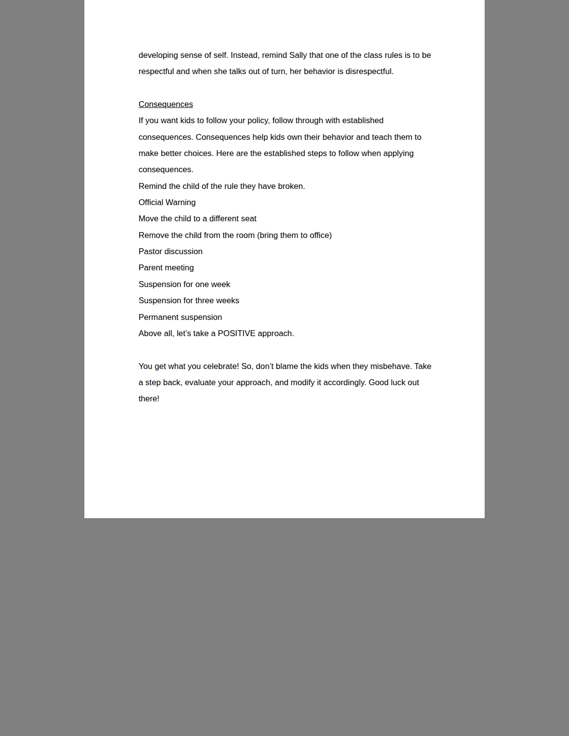developing sense of self. Instead, remind Sally that one of the class rules is to be respectful and when she talks out of turn, her behavior is disrespectful.
Consequences
If you want kids to follow your policy, follow through with established consequences. Consequences help kids own their behavior and teach them to make better choices. Here are the established steps to follow when applying consequences.
Remind the child of the rule they have broken.
Official Warning
Move the child to a different seat
Remove the child from the room (bring them to office)
Pastor discussion
Parent meeting
Suspension for one week
Suspension for three weeks
Permanent suspension
Above all, let’s take a POSITIVE approach.
You get what you celebrate! So, don’t blame the kids when they misbehave. Take a step back, evaluate your approach, and modify it accordingly. Good luck out there!